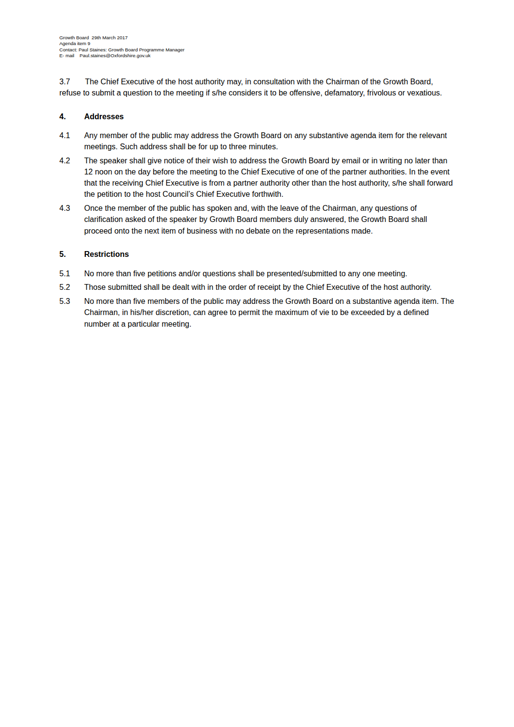Growth Board 29th March 2017
Agenda item 9
Contact: Paul Staines: Growth Board Programme Manager
E- mail Paul.staines@Oxfordshire.gov.uk
3.7 The Chief Executive of the host authority may, in consultation with the Chairman of the Growth Board, refuse to submit a question to the meeting if s/he considers it to be offensive, defamatory, frivolous or vexatious.
4. Addresses
4.1 Any member of the public may address the Growth Board on any substantive agenda item for the relevant meetings. Such address shall be for up to three minutes.
4.2 The speaker shall give notice of their wish to address the Growth Board by email or in writing no later than 12 noon on the day before the meeting to the Chief Executive of one of the partner authorities. In the event that the receiving Chief Executive is from a partner authority other than the host authority, s/he shall forward the petition to the host Council’s Chief Executive forthwith.
4.3 Once the member of the public has spoken and, with the leave of the Chairman, any questions of clarification asked of the speaker by Growth Board members duly answered, the Growth Board shall proceed onto the next item of business with no debate on the representations made.
5. Restrictions
5.1 No more than five petitions and/or questions shall be presented/submitted to any one meeting.
5.2 Those submitted shall be dealt with in the order of receipt by the Chief Executive of the host authority.
5.3 No more than five members of the public may address the Growth Board on a substantive agenda item. The Chairman, in his/her discretion, can agree to permit the maximum of vie to be exceeded by a defined number at a particular meeting.